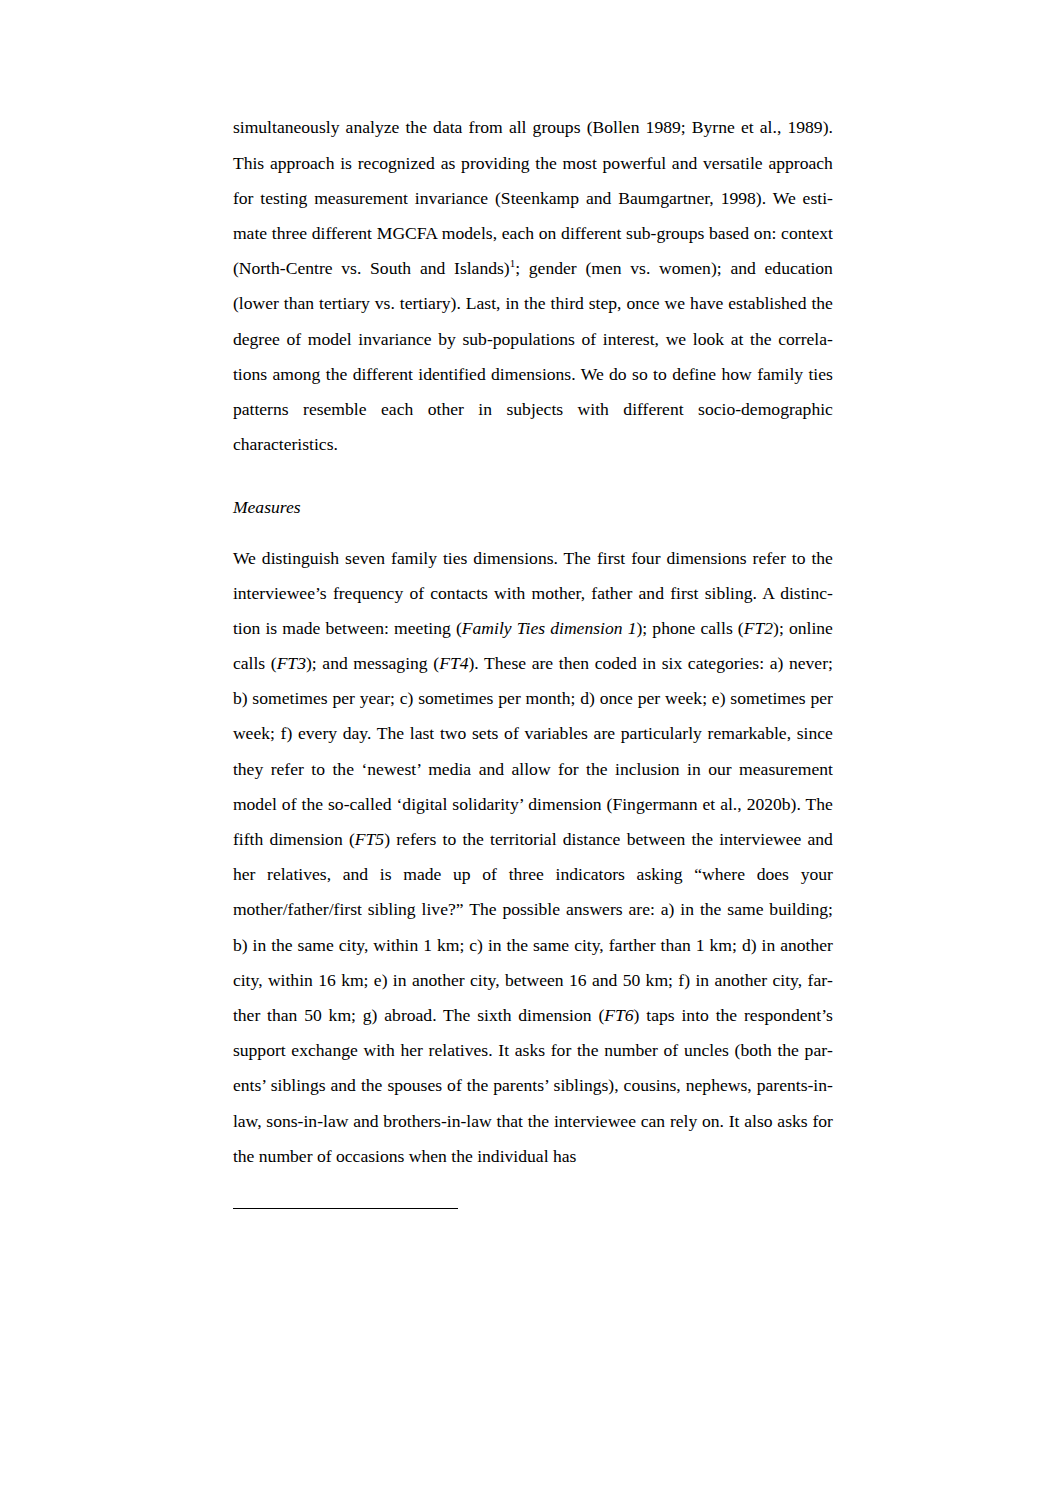simultaneously analyze the data from all groups (Bollen 1989; Byrne et al., 1989). This approach is recognized as providing the most powerful and versatile approach for testing measurement invariance (Steenkamp and Baumgartner, 1998). We estimate three different MGCFA models, each on different sub-groups based on: context (North-Centre vs. South and Islands)1; gender (men vs. women); and education (lower than tertiary vs. tertiary). Last, in the third step, once we have established the degree of model invariance by sub-populations of interest, we look at the correlations among the different identified dimensions. We do so to define how family ties patterns resemble each other in subjects with different socio-demographic characteristics.
Measures
We distinguish seven family ties dimensions. The first four dimensions refer to the interviewee’s frequency of contacts with mother, father and first sibling. A distinction is made between: meeting (Family Ties dimension 1); phone calls (FT2); online calls (FT3); and messaging (FT4). These are then coded in six categories: a) never; b) sometimes per year; c) sometimes per month; d) once per week; e) sometimes per week; f) every day. The last two sets of variables are particularly remarkable, since they refer to the ‘newest’ media and allow for the inclusion in our measurement model of the so-called ‘digital solidarity’ dimension (Fingermann et al., 2020b). The fifth dimension (FT5) refers to the territorial distance between the interviewee and her relatives, and is made up of three indicators asking “where does your mother/father/first sibling live?” The possible answers are: a) in the same building; b) in the same city, within 1 km; c) in the same city, farther than 1 km; d) in another city, within 16 km; e) in another city, between 16 and 50 km; f) in another city, farther than 50 km; g) abroad. The sixth dimension (FT6) taps into the respondent’s support exchange with her relatives. It asks for the number of uncles (both the parents’ siblings and the spouses of the parents’ siblings), cousins, nephews, parents-in-law, sons-in-law and brothers-in-law that the interviewee can rely on. It also asks for the number of occasions when the individual has